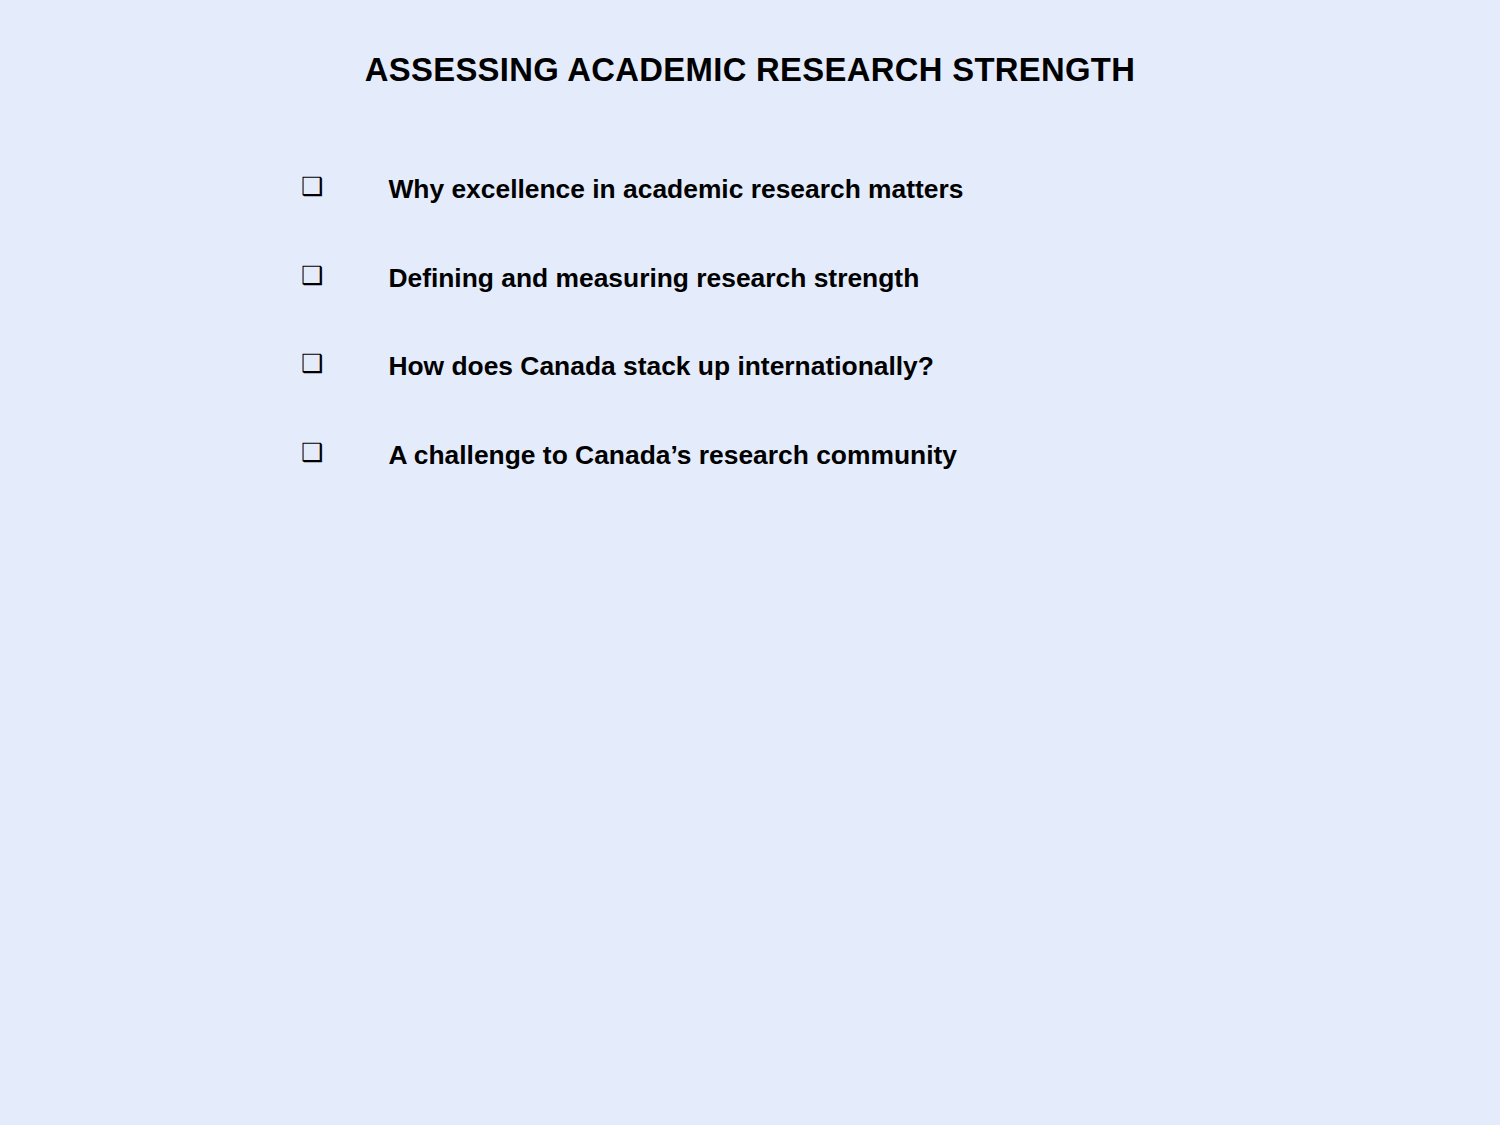ASSESSING ACADEMIC RESEARCH STRENGTH
❑Why excellence in academic research matters
❑Defining and measuring research strength
❑How does Canada stack up internationally?
❑A challenge to Canada’s research community